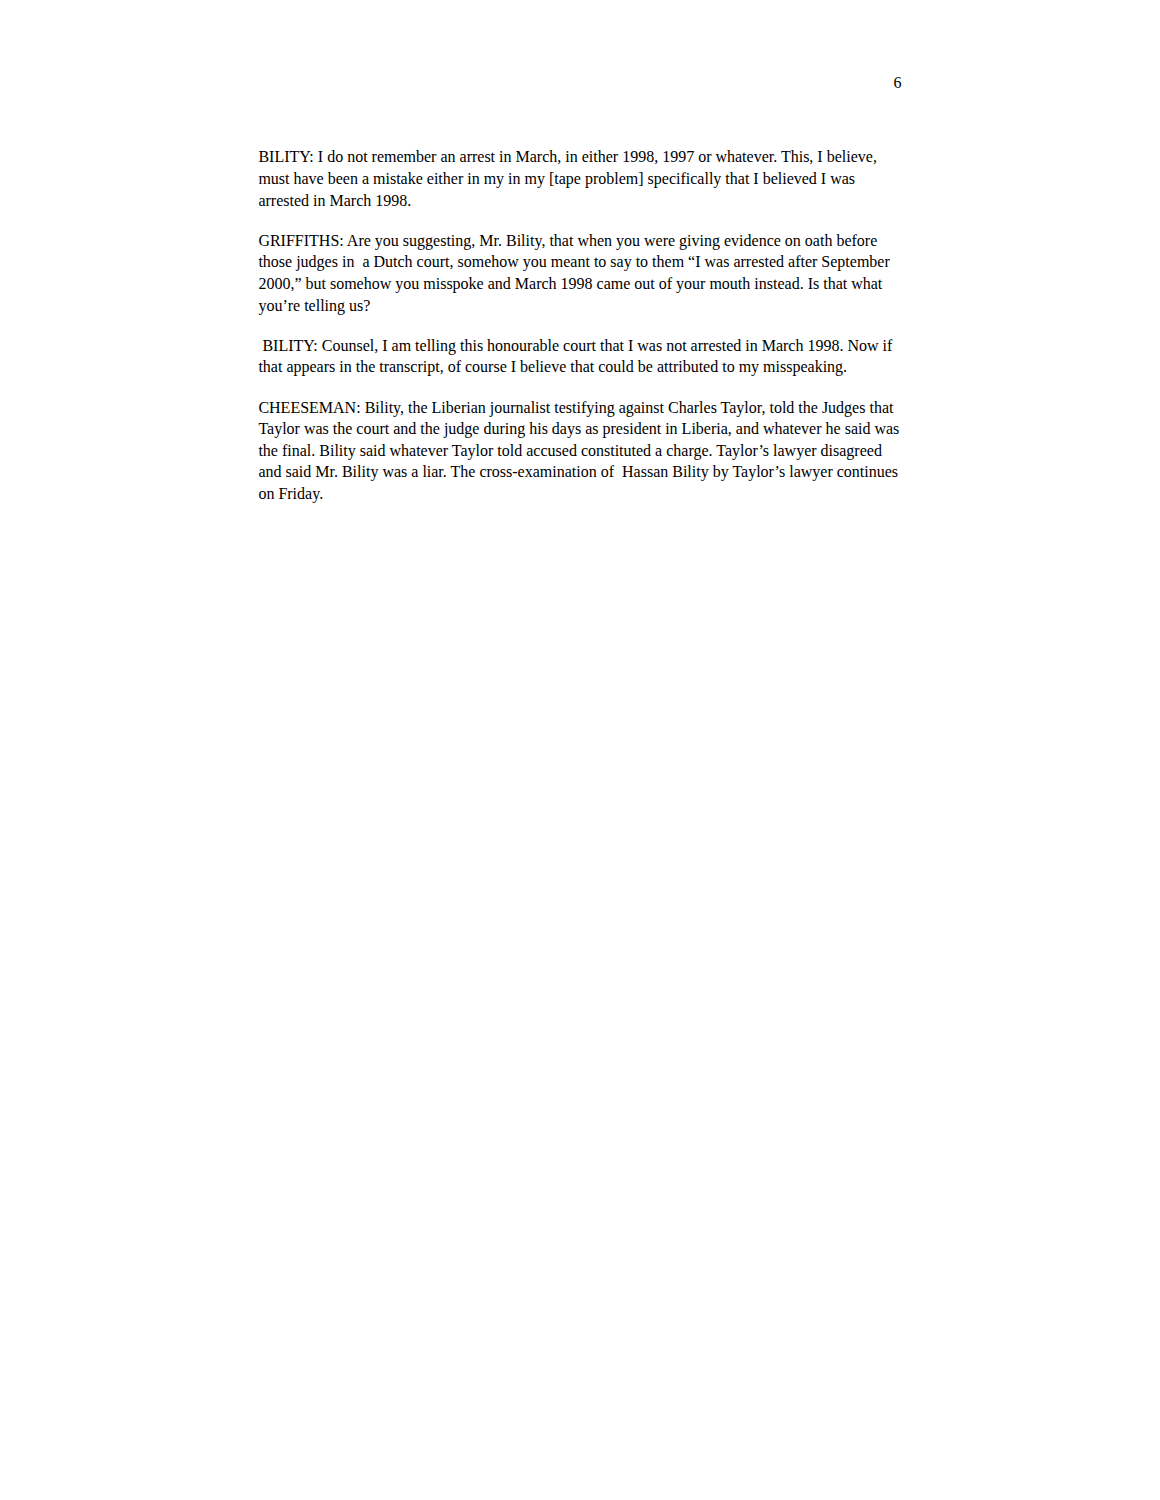6
BILITY: I do not remember an arrest in March, in either 1998, 1997 or whatever. This, I believe, must have been a mistake either in my in my [tape problem] specifically that I believed I was arrested in March 1998.
GRIFFITHS: Are you suggesting, Mr. Bility, that when you were giving evidence on oath before those judges in a Dutch court, somehow you meant to say to them “I was arrested after September 2000,” but somehow you misspoke and March 1998 came out of your mouth instead. Is that what you’re telling us?
BILITY: Counsel, I am telling this honourable court that I was not arrested in March 1998. Now if that appears in the transcript, of course I believe that could be attributed to my misspeaking.
CHEESEMAN: Bility, the Liberian journalist testifying against Charles Taylor, told the Judges that Taylor was the court and the judge during his days as president in Liberia, and whatever he said was the final. Bility said whatever Taylor told accused constituted a charge. Taylor’s lawyer disagreed and said Mr. Bility was a liar. The cross-examination of Hassan Bility by Taylor’s lawyer continues on Friday.